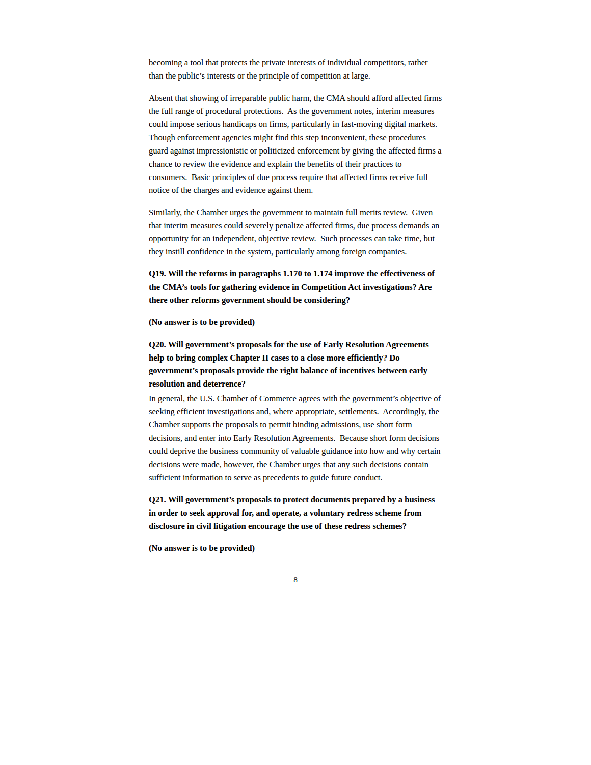becoming a tool that protects the private interests of individual competitors, rather than the public’s interests or the principle of competition at large.
Absent that showing of irreparable public harm, the CMA should afford affected firms the full range of procedural protections. As the government notes, interim measures could impose serious handicaps on firms, particularly in fast-moving digital markets. Though enforcement agencies might find this step inconvenient, these procedures guard against impressionistic or politicized enforcement by giving the affected firms a chance to review the evidence and explain the benefits of their practices to consumers. Basic principles of due process require that affected firms receive full notice of the charges and evidence against them.
Similarly, the Chamber urges the government to maintain full merits review. Given that interim measures could severely penalize affected firms, due process demands an opportunity for an independent, objective review. Such processes can take time, but they instill confidence in the system, particularly among foreign companies.
Q19. Will the reforms in paragraphs 1.170 to 1.174 improve the effectiveness of the CMA’s tools for gathering evidence in Competition Act investigations? Are there other reforms government should be considering?
(No answer is to be provided)
Q20. Will government’s proposals for the use of Early Resolution Agreements help to bring complex Chapter II cases to a close more efficiently? Do government’s proposals provide the right balance of incentives between early resolution and deterrence?
In general, the U.S. Chamber of Commerce agrees with the government’s objective of seeking efficient investigations and, where appropriate, settlements. Accordingly, the Chamber supports the proposals to permit binding admissions, use short form decisions, and enter into Early Resolution Agreements. Because short form decisions could deprive the business community of valuable guidance into how and why certain decisions were made, however, the Chamber urges that any such decisions contain sufficient information to serve as precedents to guide future conduct.
Q21. Will government’s proposals to protect documents prepared by a business in order to seek approval for, and operate, a voluntary redress scheme from disclosure in civil litigation encourage the use of these redress schemes?
(No answer is to be provided)
8